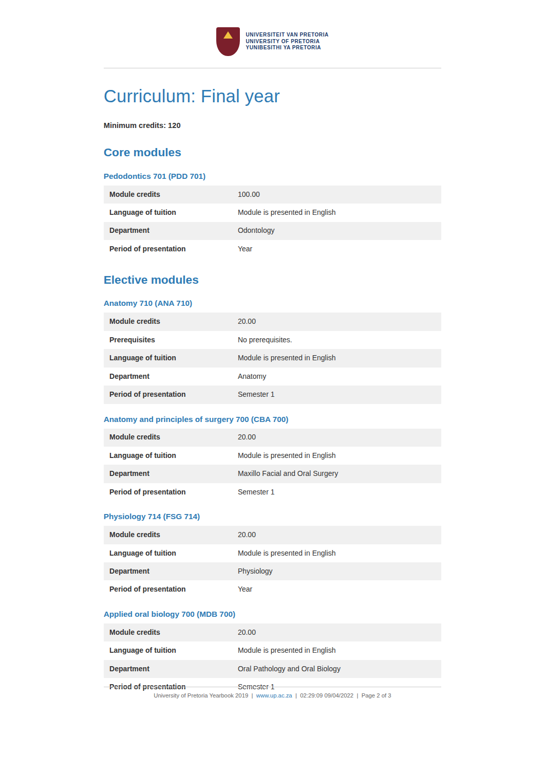UNIVERSITEIT VAN PRETORIA
UNIVERSITY OF PRETORIA
YUNIBESITHI YA PRETORIA
Curriculum: Final year
Minimum credits: 120
Core modules
Pedodontics 701 (PDD 701)
| Module credits | 100.00 |
| Language of tuition | Module is presented in English |
| Department | Odontology |
| Period of presentation | Year |
Elective modules
Anatomy 710 (ANA 710)
| Module credits | 20.00 |
| Prerequisites | No prerequisites. |
| Language of tuition | Module is presented in English |
| Department | Anatomy |
| Period of presentation | Semester 1 |
Anatomy and principles of surgery 700 (CBA 700)
| Module credits | 20.00 |
| Language of tuition | Module is presented in English |
| Department | Maxillo Facial and Oral Surgery |
| Period of presentation | Semester 1 |
Physiology 714 (FSG 714)
| Module credits | 20.00 |
| Language of tuition | Module is presented in English |
| Department | Physiology |
| Period of presentation | Year |
Applied oral biology 700 (MDB 700)
| Module credits | 20.00 |
| Language of tuition | Module is presented in English |
| Department | Oral Pathology and Oral Biology |
| Period of presentation | Semester 1 |
University of Pretoria Yearbook 2019 | www.up.ac.za | 02:29:09 09/04/2022 | Page 2 of 3